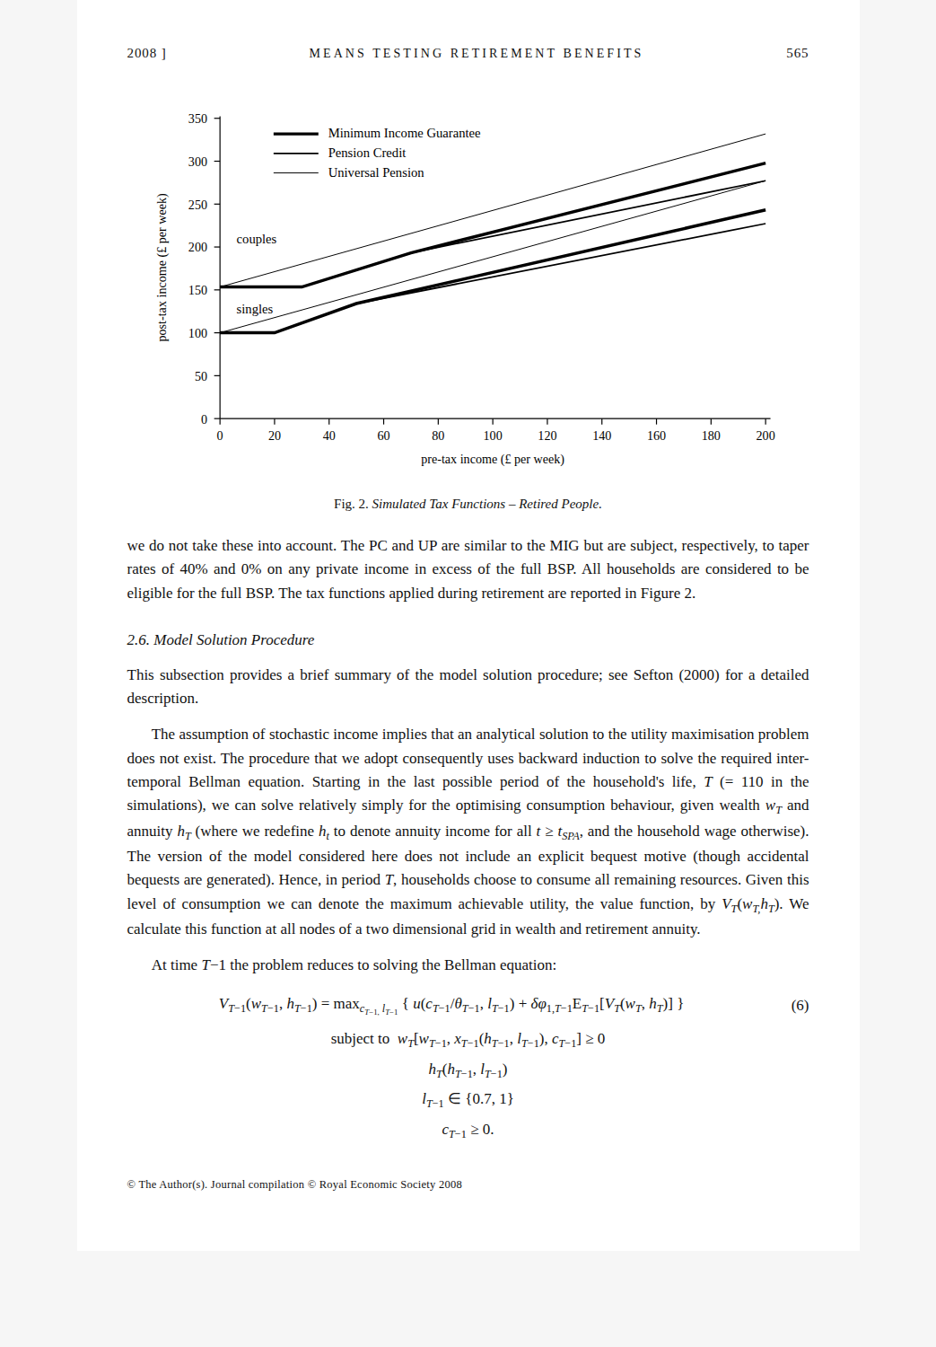2008 ] Means Testing Retirement Benefits 565
0 50 100 150 200 250 300 350 0 20 40 60 80 100 120 140 160 180 200 pre-tax income (£ per week) post-tax income (£ per week) Minimum Income Guarantee Pension Credit Universal Pension couples singles
Fig. 2. Simulated Tax Functions – Retired People.
we do not take these into account. The PC and UP are similar to the MIG but are subject, respectively, to taper rates of 40% and 0% on any private income in excess of the full BSP. All households are considered to be eligible for the full BSP. The tax functions applied during retirement are reported in Figure 2.
2.6. Model Solution Procedure
This subsection provides a brief summary of the model solution procedure; see Sefton (2000) for a detailed description.
The assumption of stochastic income implies that an analytical solution to the utility maximisation problem does not exist. The procedure that we adopt consequently uses backward induction to solve the required inter-temporal Bellman equation. Starting in the last possible period of the household's life, T (= 110 in the simulations), we can solve relatively simply for the optimising consumption behaviour, given wealth wT and annuity hT (where we redefine ht to denote annuity income for all t ≥ tSPA, and the household wage otherwise). The version of the model considered here does not include an explicit bequest motive (though accidental bequests are generated). Hence, in period T, households choose to consume all remaining resources. Given this level of consumption we can denote the maximum achievable utility, the value function, by VT(wT, hT). We calculate this function at all nodes of a two dimensional grid in wealth and retirement annuity.
At time T−1 the problem reduces to solving the Bellman equation:
VT−1(wT−1, hT−1) = maxcT−1, lT−1 { u(cT−1/θT−1, lT−1) + δφ1,T−1ET−1[VT(wT, hT)] } (6)
subject to wT[wT−1, xT−1(hT−1, lT−1), cT−1] ≥ 0 hT(hT−1, lT−1) lT−1 ∈ {0.7, 1} cT−1 ≥ 0.
© The Author(s). Journal compilation © Royal Economic Society 2008